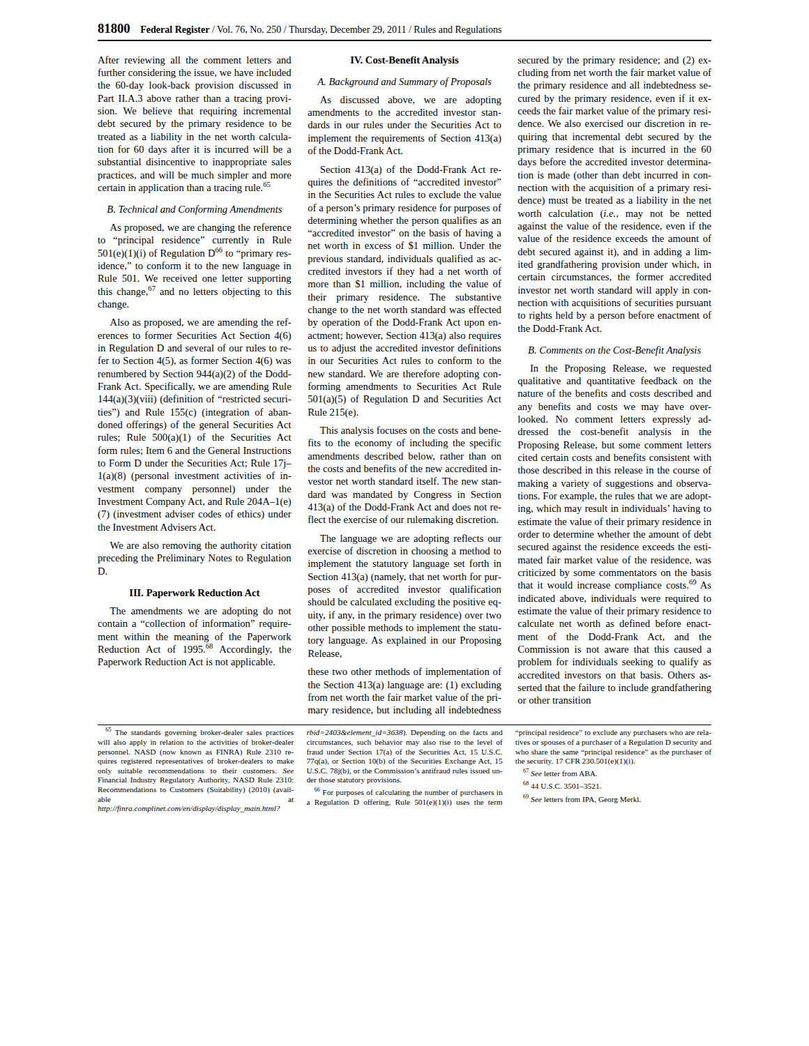81800 Federal Register / Vol. 76, No. 250 / Thursday, December 29, 2011 / Rules and Regulations
After reviewing all the comment letters and further considering the issue, we have included the 60-day look-back provision discussed in Part II.A.3 above rather than a tracing provision. We believe that requiring incremental debt secured by the primary residence to be treated as a liability in the net worth calculation for 60 days after it is incurred will be a substantial disincentive to inappropriate sales practices, and will be much simpler and more certain in application than a tracing rule.65
B. Technical and Conforming Amendments
As proposed, we are changing the reference to “principal residence” currently in Rule 501(e)(1)(i) of Regulation D66 to “primary residence,” to conform it to the new language in Rule 501. We received one letter supporting this change,67 and no letters objecting to this change.
Also as proposed, we are amending the references to former Securities Act Section 4(6) in Regulation D and several of our rules to refer to Section 4(5), as former Section 4(6) was renumbered by Section 944(a)(2) of the Dodd-Frank Act. Specifically, we are amending Rule 144(a)(3)(viii) (definition of “restricted securities”) and Rule 155(c) (integration of abandoned offerings) of the general Securities Act rules; Rule 500(a)(1) of the Securities Act form rules; Item 6 and the General Instructions to Form D under the Securities Act; Rule 17j–1(a)(8) (personal investment activities of investment company personnel) under the Investment Company Act, and Rule 204A–1(e)(7) (investment adviser codes of ethics) under the Investment Advisers Act.
We are also removing the authority citation preceding the Preliminary Notes to Regulation D.
III. Paperwork Reduction Act
The amendments we are adopting do not contain a “collection of information” requirement within the meaning of the Paperwork Reduction Act of 1995.68 Accordingly, the Paperwork Reduction Act is not applicable.
IV. Cost-Benefit Analysis
A. Background and Summary of Proposals
As discussed above, we are adopting amendments to the accredited investor standards in our rules under the Securities Act to implement the requirements of Section 413(a) of the Dodd-Frank Act.
Section 413(a) of the Dodd-Frank Act requires the definitions of “accredited investor” in the Securities Act rules to exclude the value of a person’s primary residence for purposes of determining whether the person qualifies as an “accredited investor” on the basis of having a net worth in excess of $1 million. Under the previous standard, individuals qualified as accredited investors if they had a net worth of more than $1 million, including the value of their primary residence. The substantive change to the net worth standard was effected by operation of the Dodd-Frank Act upon enactment; however, Section 413(a) also requires us to adjust the accredited investor definitions in our Securities Act rules to conform to the new standard. We are therefore adopting conforming amendments to Securities Act Rule 501(a)(5) of Regulation D and Securities Act Rule 215(e).
This analysis focuses on the costs and benefits to the economy of including the specific amendments described below, rather than on the costs and benefits of the new accredited investor net worth standard itself. The new standard was mandated by Congress in Section 413(a) of the Dodd-Frank Act and does not reflect the exercise of our rulemaking discretion.
The language we are adopting reflects our exercise of discretion in choosing a method to implement the statutory language set forth in Section 413(a) (namely, that net worth for purposes of accredited investor qualification should be calculated excluding the positive equity, if any, in the primary residence) over two other possible methods to implement the statutory language. As explained in our Proposing Release,
these two other methods of implementation of the Section 413(a) language are: (1) excluding from net worth the fair market value of the primary residence, but including all indebtedness secured by the primary residence; and (2) excluding from net worth the fair market value of the primary residence and all indebtedness secured by the primary residence, even if it exceeds the fair market value of the primary residence. We also exercised our discretion in requiring that incremental debt secured by the primary residence that is incurred in the 60 days before the accredited investor determination is made (other than debt incurred in connection with the acquisition of a primary residence) must be treated as a liability in the net worth calculation (i.e., may not be netted against the value of the residence, even if the value of the residence exceeds the amount of debt secured against it), and in adding a limited grandfathering provision under which, in certain circumstances, the former accredited investor net worth standard will apply in connection with acquisitions of securities pursuant to rights held by a person before enactment of the Dodd-Frank Act.
B. Comments on the Cost-Benefit Analysis
In the Proposing Release, we requested qualitative and quantitative feedback on the nature of the benefits and costs described and any benefits and costs we may have overlooked. No comment letters expressly addressed the cost-benefit analysis in the Proposing Release, but some comment letters cited certain costs and benefits consistent with those described in this release in the course of making a variety of suggestions and observations. For example, the rules that we are adopting, which may result in individuals’ having to estimate the value of their primary residence in order to determine whether the amount of debt secured against the residence exceeds the estimated fair market value of the residence, was criticized by some commentators on the basis that it would increase compliance costs.69 As indicated above, individuals were required to estimate the value of their primary residence to calculate net worth as defined before enactment of the Dodd-Frank Act, and the Commission is not aware that this caused a problem for individuals seeking to qualify as accredited investors on that basis. Others asserted that the failure to include grandfathering or other transition
65 The standards governing broker-dealer sales practices will also apply in relation to the activities of broker-dealer personnel. NASD (now known as FINRA) Rule 2310 requires registered representatives of broker-dealers to make only suitable recommendations to their customers. See Financial Industry Regulatory Authority, NASD Rule 2310: Recommendations to Customers (Suitability) (2010) (available at http://finra.complinet.com/en/display/display_main.html?rbid=2403&element_id=3638). Depending on the facts and circumstances, such behavior may also rise to the level of fraud under Section 17(a) of the Securities Act, 15 U.S.C. 77q(a), or Section 10(b) of the Securities Exchange Act, 15 U.S.C. 78j(b), or the Commission’s antifraud rules issued under those statutory provisions.
66 For purposes of calculating the number of purchasers in a Regulation D offering, Rule 501(e)(1)(i) uses the term “principal residence” to exclude any purchasers who are relatives or spouses of a purchaser of a Regulation D security and who share the same “principal residence” as the purchaser of the security. 17 CFR 230.501(e)(1)(i).
67 See letter from ABA.
68 44 U.S.C. 3501–3521.
69 See letters from IPA, Georg Merkl.